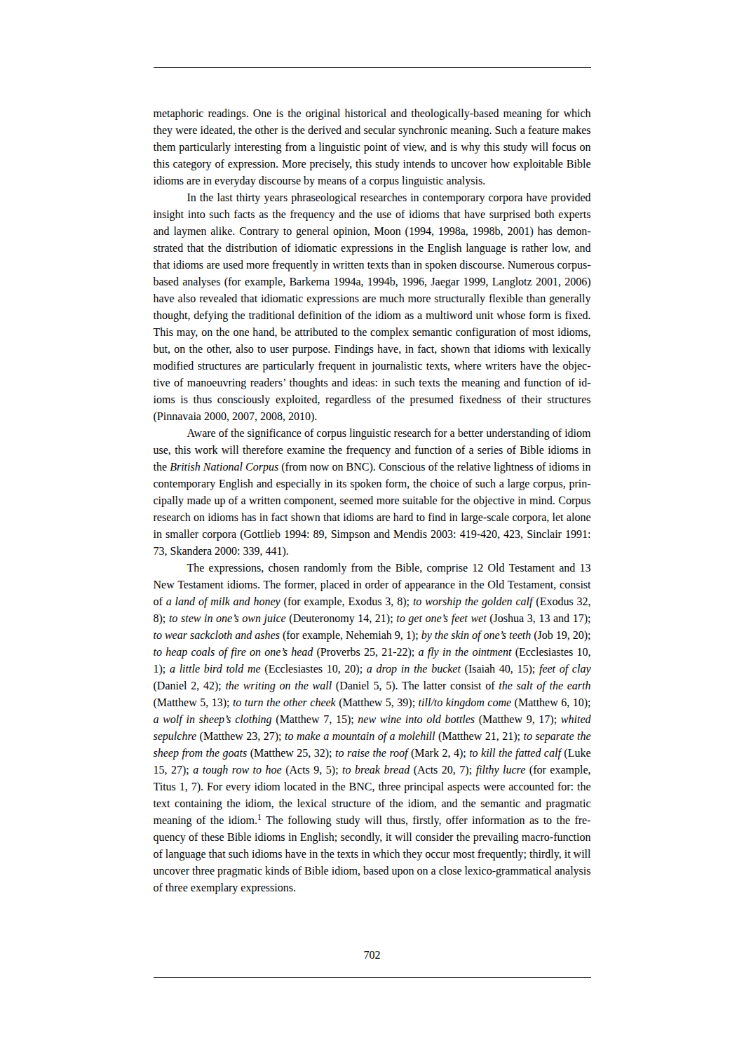metaphoric readings. One is the original historical and theologically-based meaning for which they were ideated, the other is the derived and secular synchronic meaning. Such a feature makes them particularly interesting from a linguistic point of view, and is why this study will focus on this category of expression. More precisely, this study intends to uncover how exploitable Bible idioms are in everyday discourse by means of a corpus linguistic analysis.
In the last thirty years phraseological researches in contemporary corpora have provided insight into such facts as the frequency and the use of idioms that have surprised both experts and laymen alike. Contrary to general opinion, Moon (1994, 1998a, 1998b, 2001) has demonstrated that the distribution of idiomatic expressions in the English language is rather low, and that idioms are used more frequently in written texts than in spoken discourse. Numerous corpus-based analyses (for example, Barkema 1994a, 1994b, 1996, Jaegar 1999, Langlotz 2001, 2006) have also revealed that idiomatic expressions are much more structurally flexible than generally thought, defying the traditional definition of the idiom as a multiword unit whose form is fixed. This may, on the one hand, be attributed to the complex semantic configuration of most idioms, but, on the other, also to user purpose. Findings have, in fact, shown that idioms with lexically modified structures are particularly frequent in journalistic texts, where writers have the objective of manoeuvring readers’ thoughts and ideas: in such texts the meaning and function of idioms is thus consciously exploited, regardless of the presumed fixedness of their structures (Pinnavaia 2000, 2007, 2008, 2010).
Aware of the significance of corpus linguistic research for a better understanding of idiom use, this work will therefore examine the frequency and function of a series of Bible idioms in the British National Corpus (from now on BNC). Conscious of the relative lightness of idioms in contemporary English and especially in its spoken form, the choice of such a large corpus, principally made up of a written component, seemed more suitable for the objective in mind. Corpus research on idioms has in fact shown that idioms are hard to find in large-scale corpora, let alone in smaller corpora (Gottlieb 1994: 89, Simpson and Mendis 2003: 419-420, 423, Sinclair 1991: 73, Skandera 2000: 339, 441).
The expressions, chosen randomly from the Bible, comprise 12 Old Testament and 13 New Testament idioms. The former, placed in order of appearance in the Old Testament, consist of a land of milk and honey (for example, Exodus 3, 8); to worship the golden calf (Exodus 32, 8); to stew in one’s own juice (Deuteronomy 14, 21); to get one’s feet wet (Joshua 3, 13 and 17); to wear sackcloth and ashes (for example, Nehemiah 9, 1); by the skin of one’s teeth (Job 19, 20); to heap coals of fire on one’s head (Proverbs 25, 21-22); a fly in the ointment (Ecclesiastes 10, 1); a little bird told me (Ecclesiastes 10, 20); a drop in the bucket (Isaiah 40, 15); feet of clay (Daniel 2, 42); the writing on the wall (Daniel 5, 5). The latter consist of the salt of the earth (Matthew 5, 13); to turn the other cheek (Matthew 5, 39); till/to kingdom come (Matthew 6, 10); a wolf in sheep’s clothing (Matthew 7, 15); new wine into old bottles (Matthew 9, 17); whited sepulchre (Matthew 23, 27); to make a mountain of a molehill (Matthew 21, 21); to separate the sheep from the goats (Matthew 25, 32); to raise the roof (Mark 2, 4); to kill the fatted calf (Luke 15, 27); a tough row to hoe (Acts 9, 5); to break bread (Acts 20, 7); filthy lucre (for example, Titus 1, 7). For every idiom located in the BNC, three principal aspects were accounted for: the text containing the idiom, the lexical structure of the idiom, and the semantic and pragmatic meaning of the idiom.1 The following study will thus, firstly, offer information as to the frequency of these Bible idioms in English; secondly, it will consider the prevailing macro-function of language that such idioms have in the texts in which they occur most frequently; thirdly, it will uncover three pragmatic kinds of Bible idiom, based upon on a close lexico-grammatical analysis of three exemplary expressions.
702